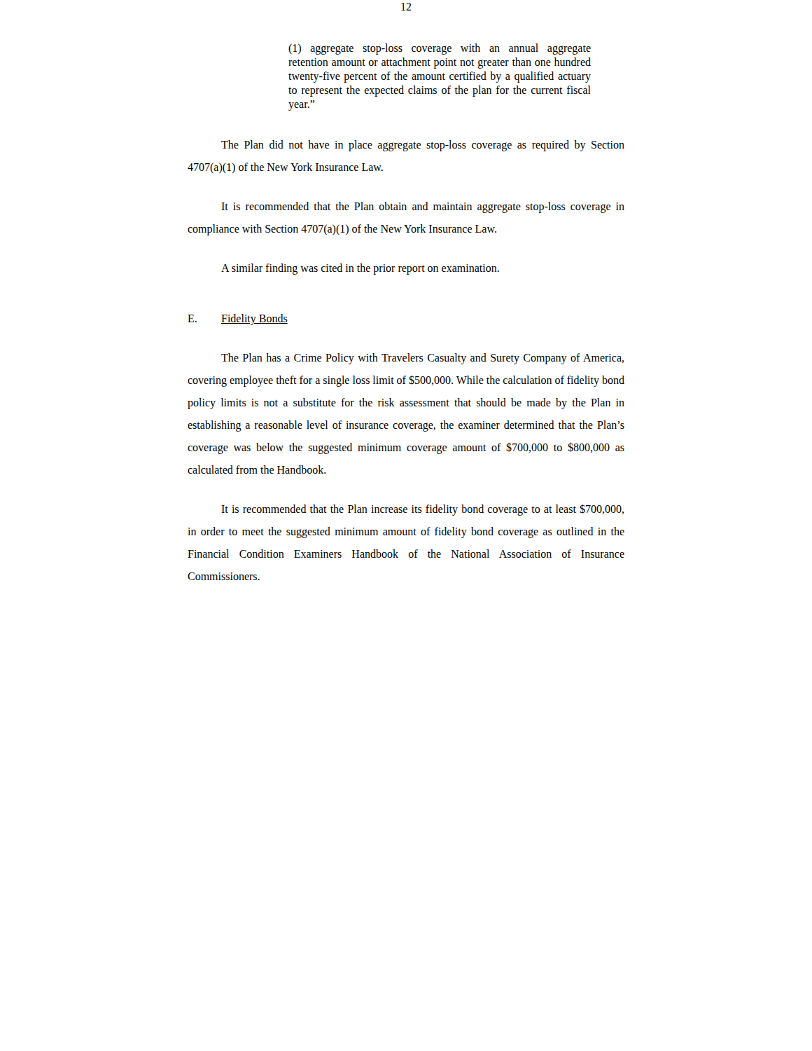12
(1) aggregate stop-loss coverage with an annual aggregate retention amount or attachment point not greater than one hundred twenty-five percent of the amount certified by a qualified actuary to represent the expected claims of the plan for the current fiscal year.”
The Plan did not have in place aggregate stop-loss coverage as required by Section 4707(a)(1) of the New York Insurance Law.
It is recommended that the Plan obtain and maintain aggregate stop-loss coverage in compliance with Section 4707(a)(1) of the New York Insurance Law.
A similar finding was cited in the prior report on examination.
E. Fidelity Bonds
The Plan has a Crime Policy with Travelers Casualty and Surety Company of America, covering employee theft for a single loss limit of $500,000. While the calculation of fidelity bond policy limits is not a substitute for the risk assessment that should be made by the Plan in establishing a reasonable level of insurance coverage, the examiner determined that the Plan’s coverage was below the suggested minimum coverage amount of $700,000 to $800,000 as calculated from the Handbook.
It is recommended that the Plan increase its fidelity bond coverage to at least $700,000, in order to meet the suggested minimum amount of fidelity bond coverage as outlined in the Financial Condition Examiners Handbook of the National Association of Insurance Commissioners.